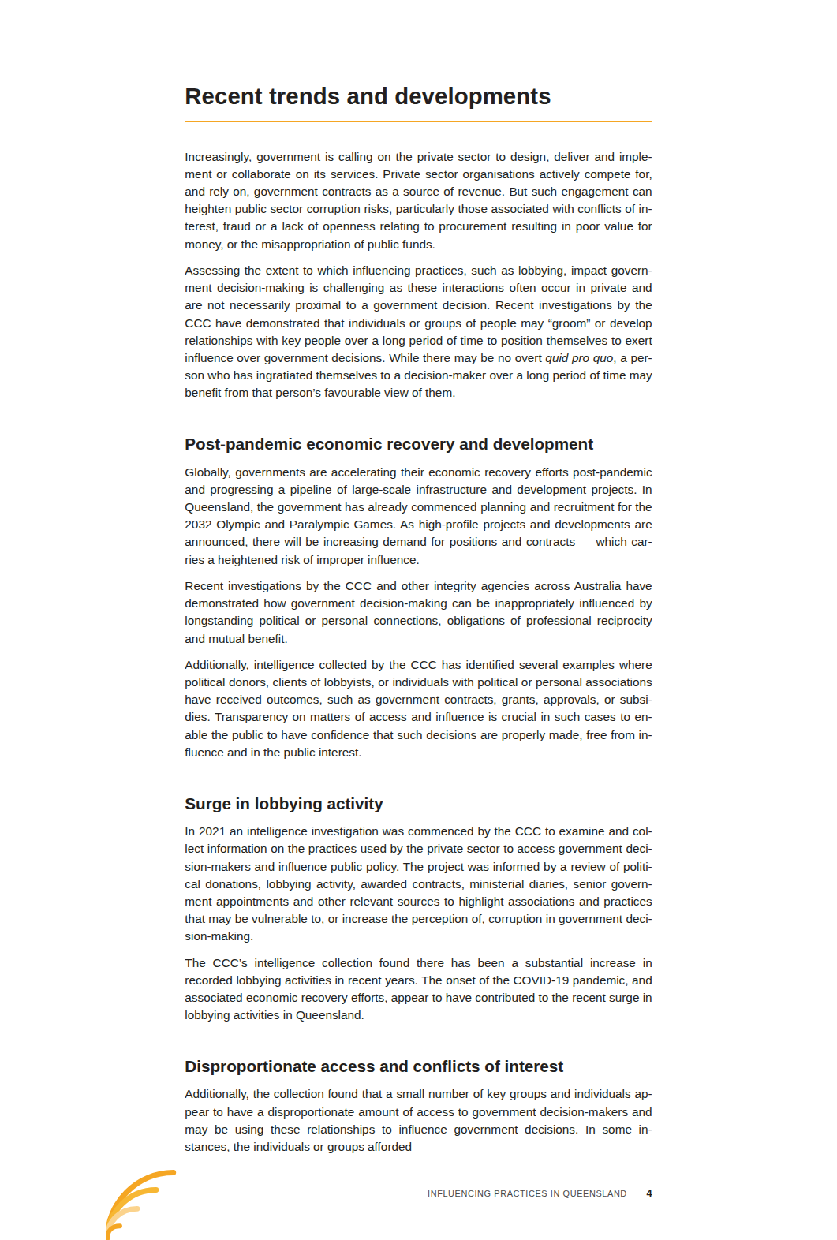Recent trends and developments
Increasingly, government is calling on the private sector to design, deliver and implement or collaborate on its services. Private sector organisations actively compete for, and rely on, government contracts as a source of revenue. But such engagement can heighten public sector corruption risks, particularly those associated with conflicts of interest, fraud or a lack of openness relating to procurement resulting in poor value for money, or the misappropriation of public funds.
Assessing the extent to which influencing practices, such as lobbying, impact government decision-making is challenging as these interactions often occur in private and are not necessarily proximal to a government decision. Recent investigations by the CCC have demonstrated that individuals or groups of people may “groom” or develop relationships with key people over a long period of time to position themselves to exert influence over government decisions. While there may be no overt quid pro quo, a person who has ingratiated themselves to a decision-maker over a long period of time may benefit from that person’s favourable view of them.
Post-pandemic economic recovery and development
Globally, governments are accelerating their economic recovery efforts post-pandemic and progressing a pipeline of large-scale infrastructure and development projects. In Queensland, the government has already commenced planning and recruitment for the 2032 Olympic and Paralympic Games. As high-profile projects and developments are announced, there will be increasing demand for positions and contracts — which carries a heightened risk of improper influence.
Recent investigations by the CCC and other integrity agencies across Australia have demonstrated how government decision-making can be inappropriately influenced by longstanding political or personal connections, obligations of professional reciprocity and mutual benefit.
Additionally, intelligence collected by the CCC has identified several examples where political donors, clients of lobbyists, or individuals with political or personal associations have received outcomes, such as government contracts, grants, approvals, or subsidies. Transparency on matters of access and influence is crucial in such cases to enable the public to have confidence that such decisions are properly made, free from influence and in the public interest.
Surge in lobbying activity
In 2021 an intelligence investigation was commenced by the CCC to examine and collect information on the practices used by the private sector to access government decision-makers and influence public policy. The project was informed by a review of political donations, lobbying activity, awarded contracts, ministerial diaries, senior government appointments and other relevant sources to highlight associations and practices that may be vulnerable to, or increase the perception of, corruption in government decision-making.
The CCC’s intelligence collection found there has been a substantial increase in recorded lobbying activities in recent years. The onset of the COVID-19 pandemic, and associated economic recovery efforts, appear to have contributed to the recent surge in lobbying activities in Queensland.
Disproportionate access and conflicts of interest
Additionally, the collection found that a small number of key groups and individuals appear to have a disproportionate amount of access to government decision-makers and may be using these relationships to influence government decisions. In some instances, the individuals or groups afforded
Influencing practices in Queensland 4